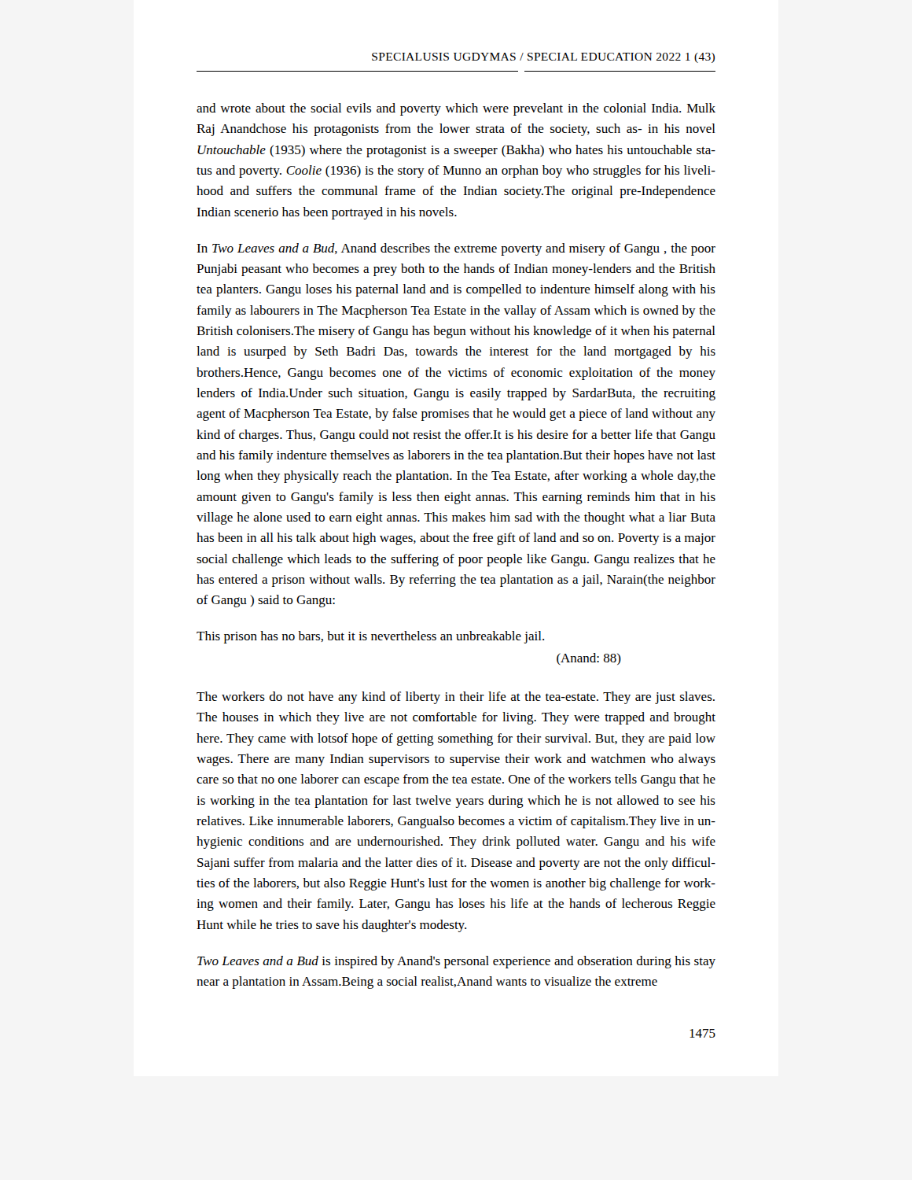SPECIALUSIS UGDYMAS / SPECIAL EDUCATION 2022 1 (43)
and wrote about the social evils and poverty which were prevelant in the colonial India. Mulk Raj Anandchose his protagonists from the lower strata of the society, such as- in his novel Untouchable (1935) where the protagonist is a sweeper (Bakha) who hates his untouchable status and poverty. Coolie (1936) is the story of Munno an orphan boy who struggles for his livelihood and suffers the communal frame of the Indian society.The original pre-Independence Indian scenerio has been portrayed in his novels.
In Two Leaves and a Bud, Anand describes the extreme poverty and misery of Gangu , the poor Punjabi peasant who becomes a prey both to the hands of Indian money-lenders and the British tea planters. Gangu loses his paternal land and is compelled to indenture himself along with his family as labourers in The Macpherson Tea Estate in the vallay of Assam which is owned by the British colonisers.The misery of Gangu has begun without his knowledge of it when his paternal land is usurped by Seth Badri Das, towards the interest for the land mortgaged by his brothers.Hence, Gangu becomes one of the victims of economic exploitation of the money lenders of India.Under such situation, Gangu is easily trapped by SardarButa, the recruiting agent of Macpherson Tea Estate, by false promises that he would get a piece of land without any kind of charges. Thus, Gangu could not resist the offer.It is his desire for a better life that Gangu and his family indenture themselves as laborers in the tea plantation.But their hopes have not last long when they physically reach the plantation. In the Tea Estate, after working a whole day,the amount given to Gangu's family is less then eight annas. This earning reminds him that in his village he alone used to earn eight annas. This makes him sad with the thought what a liar Buta has been in all his talk about high wages, about the free gift of land and so on. Poverty is a major social challenge which leads to the suffering of poor people like Gangu. Gangu realizes that he has entered a prison without walls. By referring the tea plantation as a jail, Narain(the neighbor of Gangu ) said to Gangu:
This prison has no bars, but it is nevertheless an unbreakable jail.
(Anand: 88)
The workers do not have any kind of liberty in their life at the tea-estate. They are just slaves. The houses in which they live are not comfortable for living. They were trapped and brought here. They came with lotsof hope of getting something for their survival. But, they are paid low wages. There are many Indian supervisors to supervise their work and watchmen who always care so that no one laborer can escape from the tea estate. One of the workers tells Gangu that he is working in the tea plantation for last twelve years during which he is not allowed to see his relatives. Like innumerable laborers, Gangualso becomes a victim of capitalism.They live in unhygienic conditions and are undernourished. They drink polluted water. Gangu and his wife Sajani suffer from malaria and the latter dies of it. Disease and poverty are not the only difficulties of the laborers, but also Reggie Hunt's lust for the women is another big challenge for working women and their family. Later, Gangu has loses his life at the hands of lecherous Reggie Hunt while he tries to save his daughter's modesty.
Two Leaves and a Bud is inspired by Anand's personal experience and obseration during his stay near a plantation in Assam.Being a social realist,Anand wants to visualize the extreme
1475